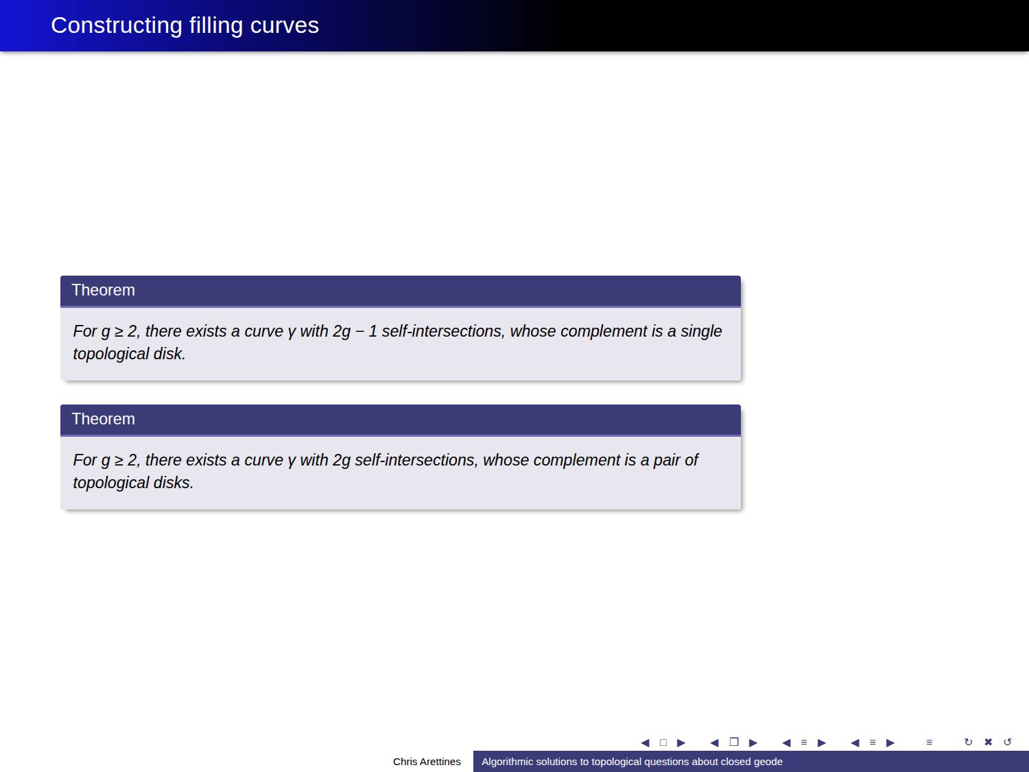Constructing filling curves
Theorem
For g ≥ 2, there exists a curve γ with 2g − 1 self-intersections, whose complement is a single topological disk.
Theorem
For g ≥ 2, there exists a curve γ with 2g self-intersections, whose complement is a pair of topological disks.
◀ □ ▶ ◀ ❐ ▶ ◀ ≡ ▶ ◀ ≡ ▶ ≡ ↻ ✖ ↺
Chris Arettines
Algorithmic solutions to topological questions about closed geode